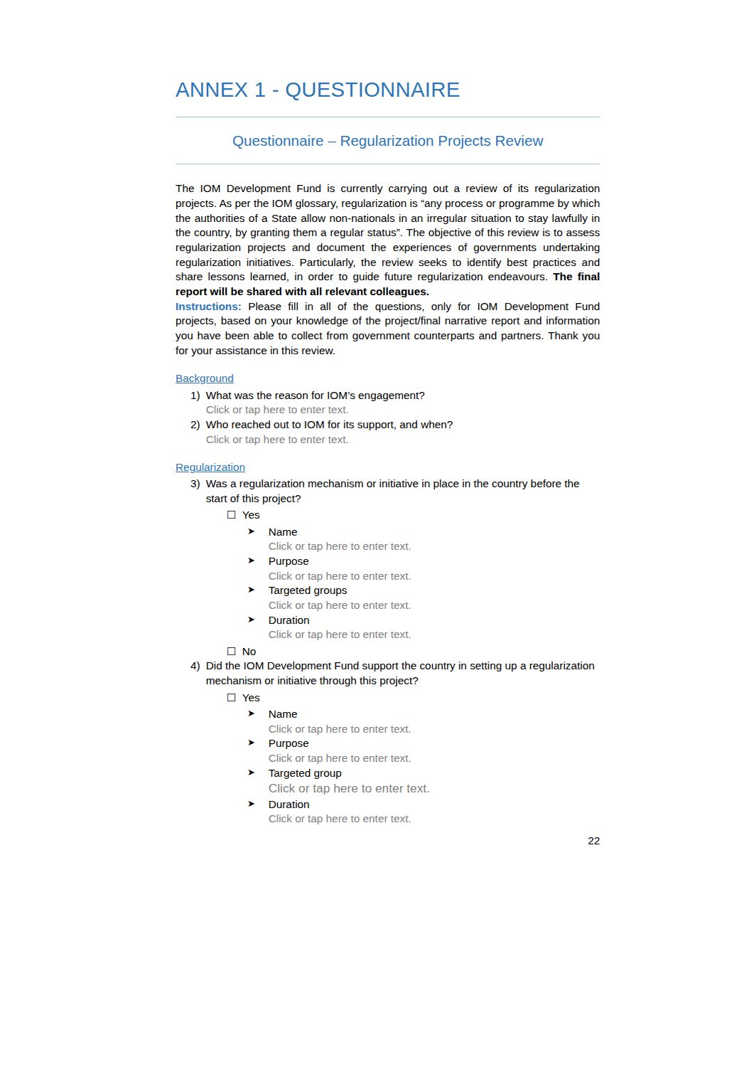ANNEX 1 - QUESTIONNAIRE
Questionnaire – Regularization Projects Review
The IOM Development Fund is currently carrying out a review of its regularization projects. As per the IOM glossary, regularization is “any process or programme by which the authorities of a State allow non-nationals in an irregular situation to stay lawfully in the country, by granting them a regular status”. The objective of this review is to assess regularization projects and document the experiences of governments undertaking regularization initiatives. Particularly, the review seeks to identify best practices and share lessons learned, in order to guide future regularization endeavours. The final report will be shared with all relevant colleagues.
Instructions: Please fill in all of the questions, only for IOM Development Fund projects, based on your knowledge of the project/final narrative report and information you have been able to collect from government counterparts and partners. Thank you for your assistance in this review.
Background
What was the reason for IOM’s engagement?
Click or tap here to enter text.
Who reached out to IOM for its support, and when?
Click or tap here to enter text.
Regularization
Was a regularization mechanism or initiative in place in the country before the start of this project?
☐Yes
Name
Click or tap here to enter text.
Purpose
Click or tap here to enter text.
Targeted groups
Click or tap here to enter text.
Duration
Click or tap here to enter text.
☐No
Did the IOM Development Fund support the country in setting up a regularization mechanism or initiative through this project?
☐Yes
Name
Click or tap here to enter text.
Purpose
Click or tap here to enter text.
Targeted group
Click or tap here to enter text.
Duration
Click or tap here to enter text.
22